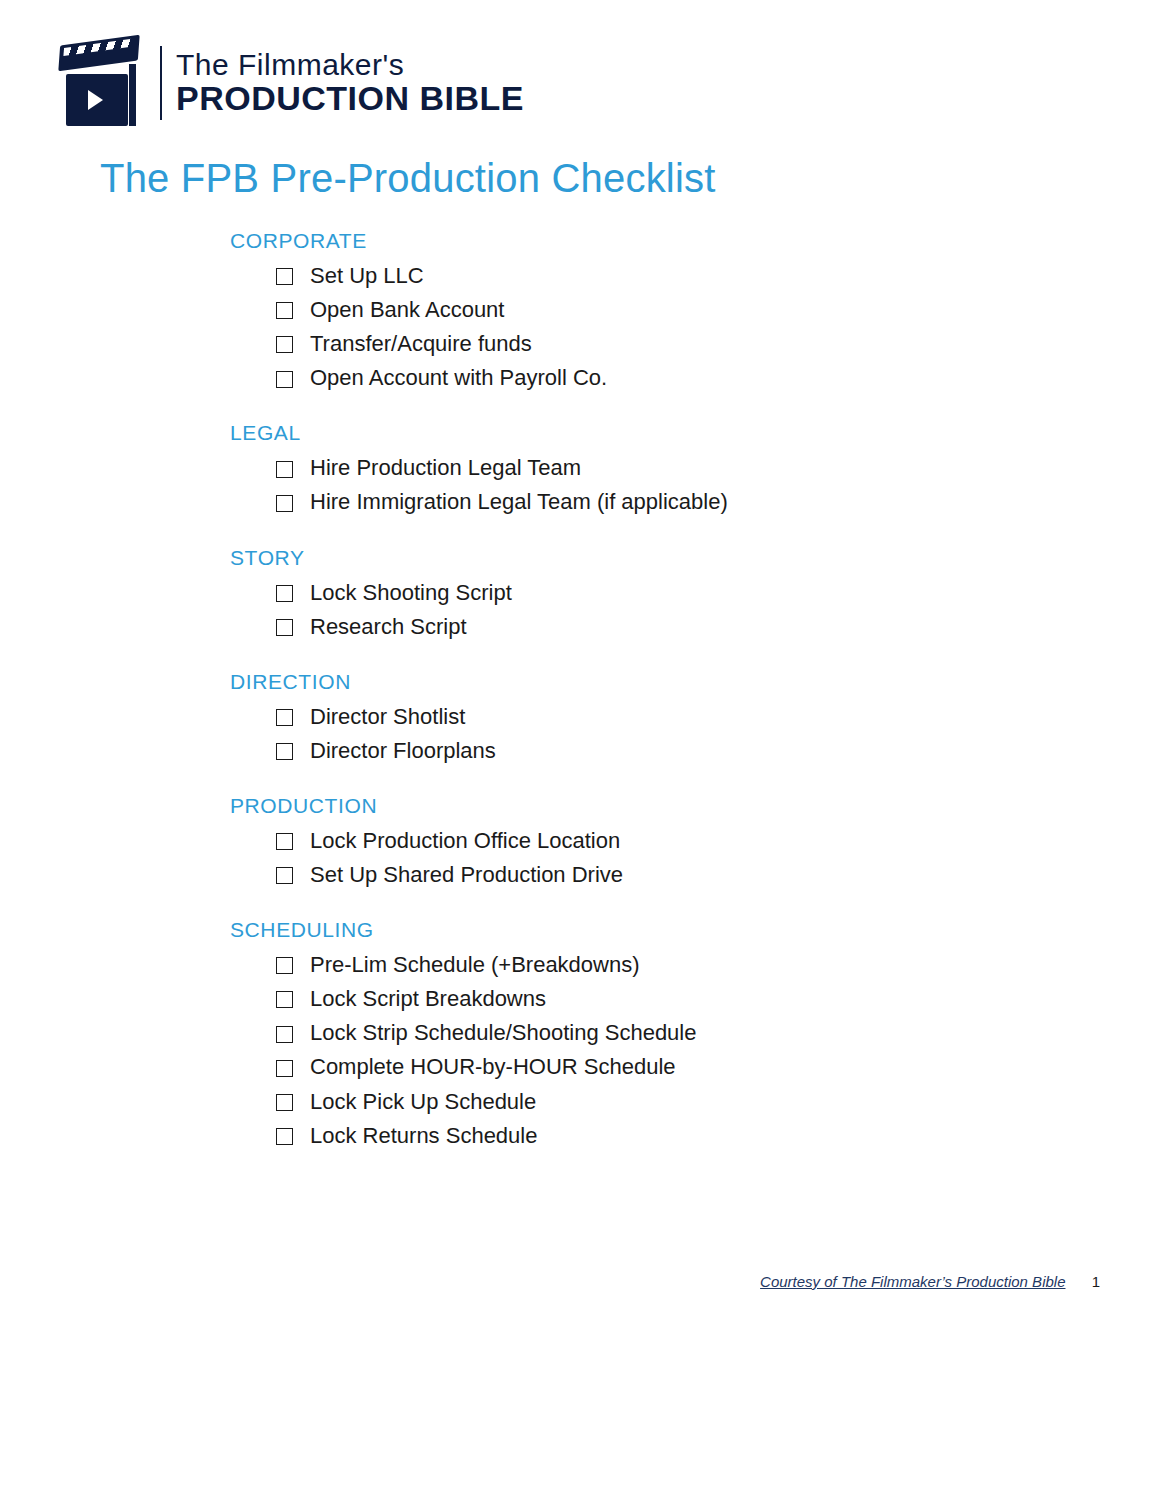The Filmmaker's
PRODUCTION BIBLE
The FPB Pre-Production Checklist
CORPORATE
Set Up LLC
Open Bank Account
Transfer/Acquire funds
Open Account with Payroll Co.
LEGAL
Hire Production Legal Team
Hire Immigration Legal Team (if applicable)
STORY
Lock Shooting Script
Research Script
DIRECTION
Director Shotlist
Director Floorplans
PRODUCTION
Lock Production Office Location
Set Up Shared Production Drive
SCHEDULING
Pre-Lim Schedule (+Breakdowns)
Lock Script Breakdowns
Lock Strip Schedule/Shooting Schedule
Complete HOUR-by-HOUR Schedule
Lock Pick Up Schedule
Lock Returns Schedule
Courtesy of The Filmmaker’s Production Bible 1